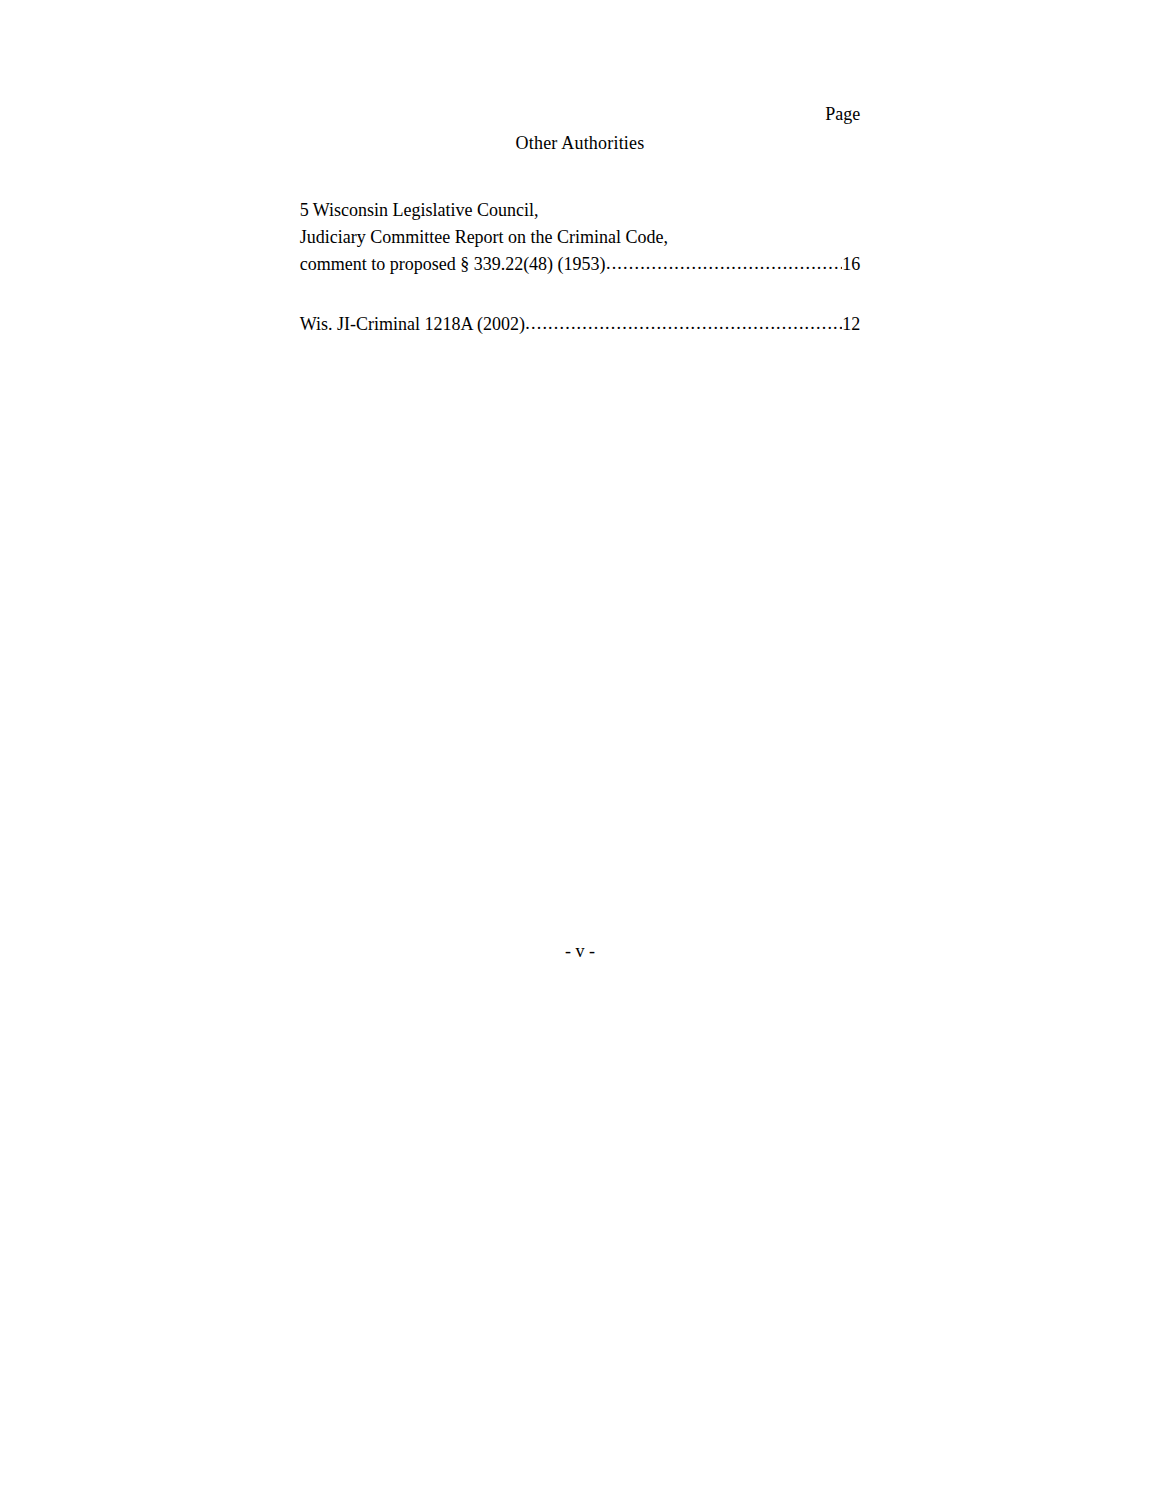Page
Other Authorities
5 Wisconsin Legislative Council, Judiciary Committee Report on the Criminal Code, comment to proposed § 339.22(48) (1953) ..................................................................................................... 16
Wis. JI-Criminal 1218A (2002) ..................................................................................................... 12
- v -